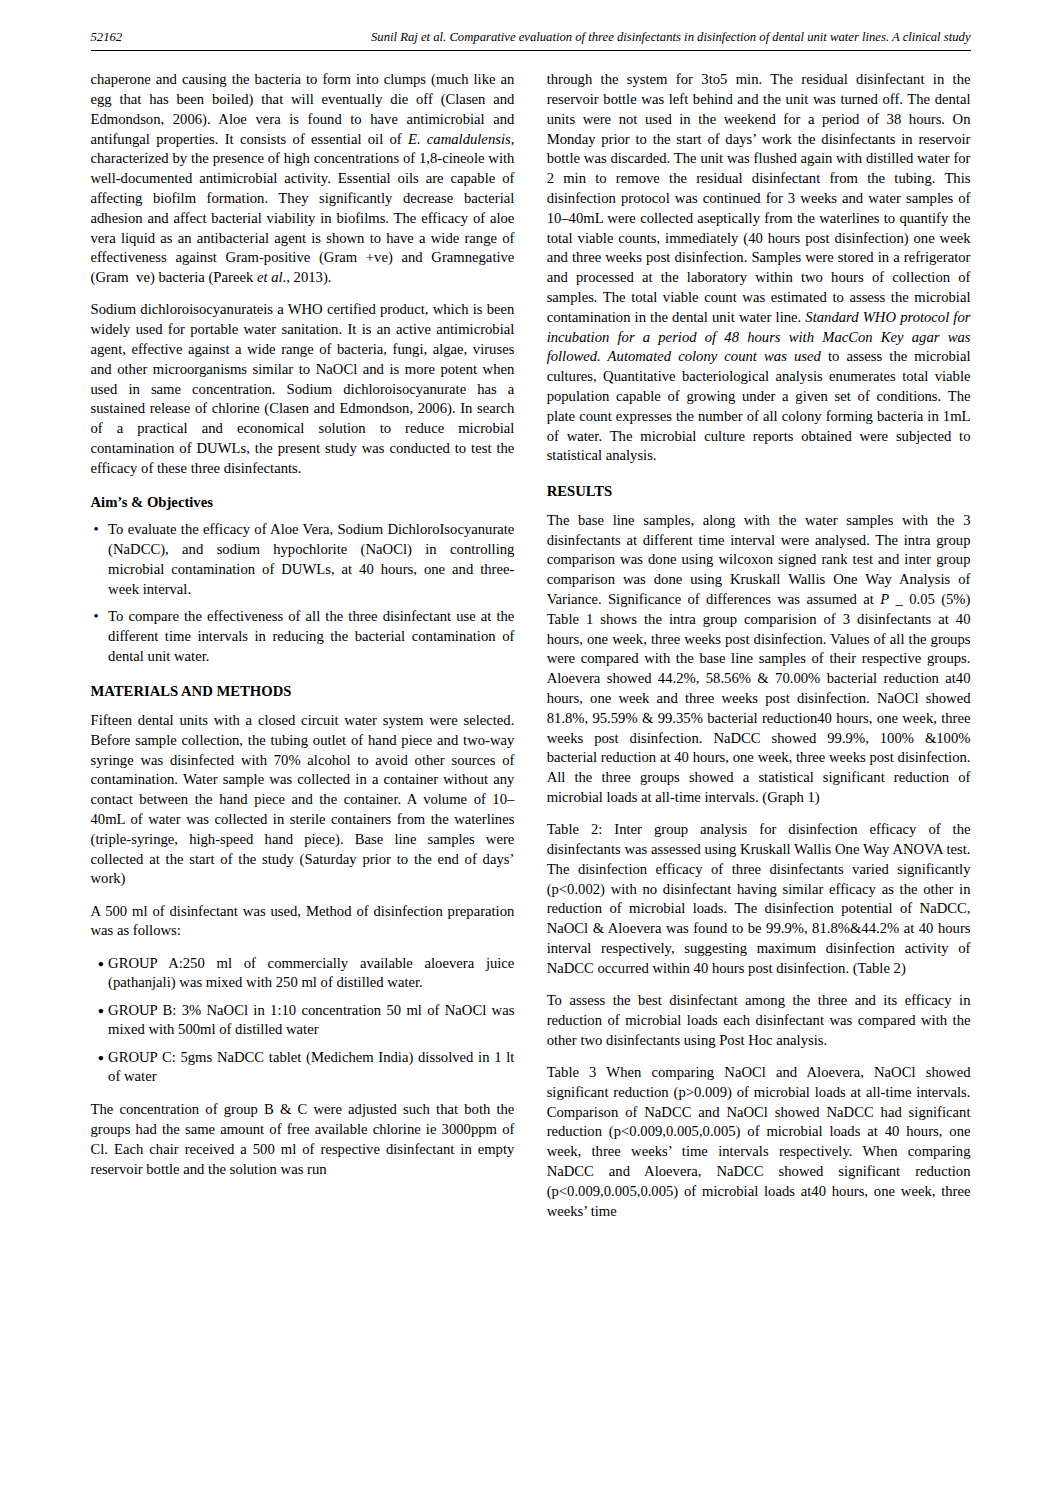52162 Sunil Raj et al. Comparative evaluation of three disinfectants in disinfection of dental unit water lines. A clinical study
chaperone and causing the bacteria to form into clumps (much like an egg that has been boiled) that will eventually die off (Clasen and Edmondson, 2006). Aloe vera is found to have antimicrobial and antifungal properties. It consists of essential oil of E. camaldulensis, characterized by the presence of high concentrations of 1,8-cineole with well-documented antimicrobial activity. Essential oils are capable of affecting biofilm formation. They significantly decrease bacterial adhesion and affect bacterial viability in biofilms. The efficacy of aloe vera liquid as an antibacterial agent is shown to have a wide range of effectiveness against Gram-positive (Gram +ve) and Gramnegative (Gram ve) bacteria (Pareek et al., 2013).
Sodium dichloroisocyanurateis a WHO certified product, which is been widely used for portable water sanitation. It is an active antimicrobial agent, effective against a wide range of bacteria, fungi, algae, viruses and other microorganisms similar to NaOCl and is more potent when used in same concentration. Sodium dichloroisocyanurate has a sustained release of chlorine (Clasen and Edmondson, 2006). In search of a practical and economical solution to reduce microbial contamination of DUWLs, the present study was conducted to test the efficacy of these three disinfectants.
Aim’s & Objectives
To evaluate the efficacy of Aloe Vera, Sodium DichloroIsocyanurate (NaDCC), and sodium hypochlorite (NaOCl) in controlling microbial contamination of DUWLs, at 40 hours, one and three-week interval.
To compare the effectiveness of all the three disinfectant use at the different time intervals in reducing the bacterial contamination of dental unit water.
MATERIALS AND METHODS
Fifteen dental units with a closed circuit water system were selected. Before sample collection, the tubing outlet of hand piece and two-way syringe was disinfected with 70% alcohol to avoid other sources of contamination. Water sample was collected in a container without any contact between the hand piece and the container. A volume of 10–40mL of water was collected in sterile containers from the waterlines (triple-syringe, high-speed hand piece). Base line samples were collected at the start of the study (Saturday prior to the end of days’ work)
A 500 ml of disinfectant was used, Method of disinfection preparation was as follows:
GROUP A:250 ml of commercially available aloevera juice (pathanjali) was mixed with 250 ml of distilled water.
GROUP B: 3% NaOCl in 1:10 concentration 50 ml of NaOCl was mixed with 500ml of distilled water
GROUP C: 5gms NaDCC tablet (Medichem India) dissolved in 1 lt of water
The concentration of group B & C were adjusted such that both the groups had the same amount of free available chlorine ie 3000ppm of Cl. Each chair received a 500 ml of respective disinfectant in empty reservoir bottle and the solution was run
through the system for 3to5 min. The residual disinfectant in the reservoir bottle was left behind and the unit was turned off. The dental units were not used in the weekend for a period of 38 hours. On Monday prior to the start of days’ work the disinfectants in reservoir bottle was discarded. The unit was flushed again with distilled water for 2 min to remove the residual disinfectant from the tubing. This disinfection protocol was continued for 3 weeks and water samples of 10–40mL were collected aseptically from the waterlines to quantify the total viable counts, immediately (40 hours post disinfection) one week and three weeks post disinfection. Samples were stored in a refrigerator and processed at the laboratory within two hours of collection of samples. The total viable count was estimated to assess the microbial contamination in the dental unit water line. Standard WHO protocol for incubation for a period of 48 hours with MacCon Key agar was followed. Automated colony count was used to assess the microbial cultures, Quantitative bacteriological analysis enumerates total viable population capable of growing under a given set of conditions. The plate count expresses the number of all colony forming bacteria in 1mL of water. The microbial culture reports obtained were subjected to statistical analysis.
RESULTS
The base line samples, along with the water samples with the 3 disinfectants at different time interval were analysed. The intra group comparison was done using wilcoxon signed rank test and inter group comparison was done using Kruskall Wallis One Way Analysis of Variance. Significance of differences was assumed at P _ 0.05 (5%) Table 1 shows the intra group comparision of 3 disinfectants at 40 hours, one week, three weeks post disinfection. Values of all the groups were compared with the base line samples of their respective groups. Aloevera showed 44.2%, 58.56% & 70.00% bacterial reduction at40 hours, one week and three weeks post disinfection. NaOCl showed 81.8%, 95.59% & 99.35% bacterial reduction40 hours, one week, three weeks post disinfection. NaDCC showed 99.9%, 100% &100% bacterial reduction at 40 hours, one week, three weeks post disinfection. All the three groups showed a statistical significant reduction of microbial loads at all-time intervals. (Graph 1)
Table 2: Inter group analysis for disinfection efficacy of the disinfectants was assessed using Kruskall Wallis One Way ANOVA test. The disinfection efficacy of three disinfectants varied significantly (p<0.002) with no disinfectant having similar efficacy as the other in reduction of microbial loads. The disinfection potential of NaDCC, NaOCl & Aloevera was found to be 99.9%, 81.8%&44.2% at 40 hours interval respectively, suggesting maximum disinfection activity of NaDCC occurred within 40 hours post disinfection. (Table 2)
To assess the best disinfectant among the three and its efficacy in reduction of microbial loads each disinfectant was compared with the other two disinfectants using Post Hoc analysis.
Table 3 When comparing NaOCl and Aloevera, NaOCl showed significant reduction (p>0.009) of microbial loads at all-time intervals. Comparison of NaDCC and NaOCl showed NaDCC had significant reduction (p<0.009,0.005,0.005) of microbial loads at 40 hours, one week, three weeks’ time intervals respectively. When comparing NaDCC and Aloevera, NaDCC showed significant reduction (p<0.009,0.005,0.005) of microbial loads at40 hours, one week, three weeks’ time